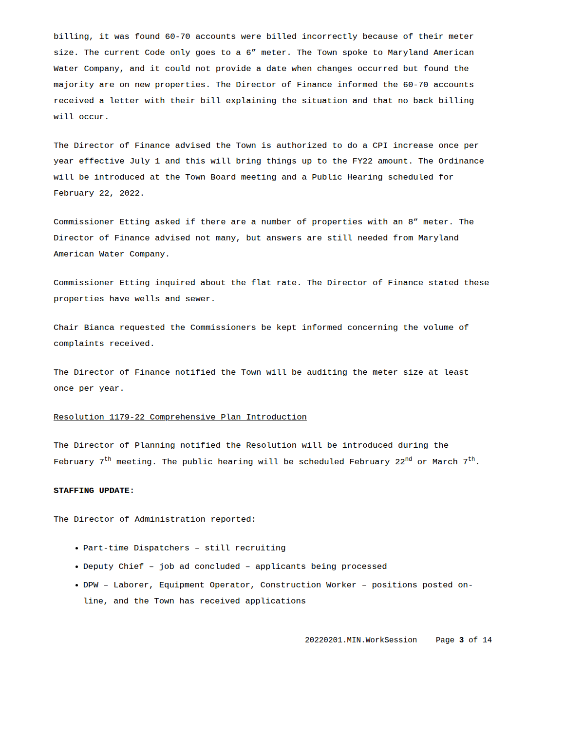billing, it was found 60-70 accounts were billed incorrectly because of their meter size. The current Code only goes to a 6” meter. The Town spoke to Maryland American Water Company, and it could not provide a date when changes occurred but found the majority are on new properties. The Director of Finance informed the 60-70 accounts received a letter with their bill explaining the situation and that no back billing will occur.
The Director of Finance advised the Town is authorized to do a CPI increase once per year effective July 1 and this will bring things up to the FY22 amount. The Ordinance will be introduced at the Town Board meeting and a Public Hearing scheduled for February 22, 2022.
Commissioner Etting asked if there are a number of properties with an 8” meter. The Director of Finance advised not many, but answers are still needed from Maryland American Water Company.
Commissioner Etting inquired about the flat rate. The Director of Finance stated these properties have wells and sewer.
Chair Bianca requested the Commissioners be kept informed concerning the volume of complaints received.
The Director of Finance notified the Town will be auditing the meter size at least once per year.
Resolution 1179-22 Comprehensive Plan Introduction
The Director of Planning notified the Resolution will be introduced during the February 7th meeting. The public hearing will be scheduled February 22nd or March 7th.
STAFFING UPDATE:
The Director of Administration reported:
Part-time Dispatchers – still recruiting
Deputy Chief – job ad concluded – applicants being processed
DPW – Laborer, Equipment Operator, Construction Worker – positions posted on-line, and the Town has received applications
20220201.MIN.WorkSession Page 3 of 14